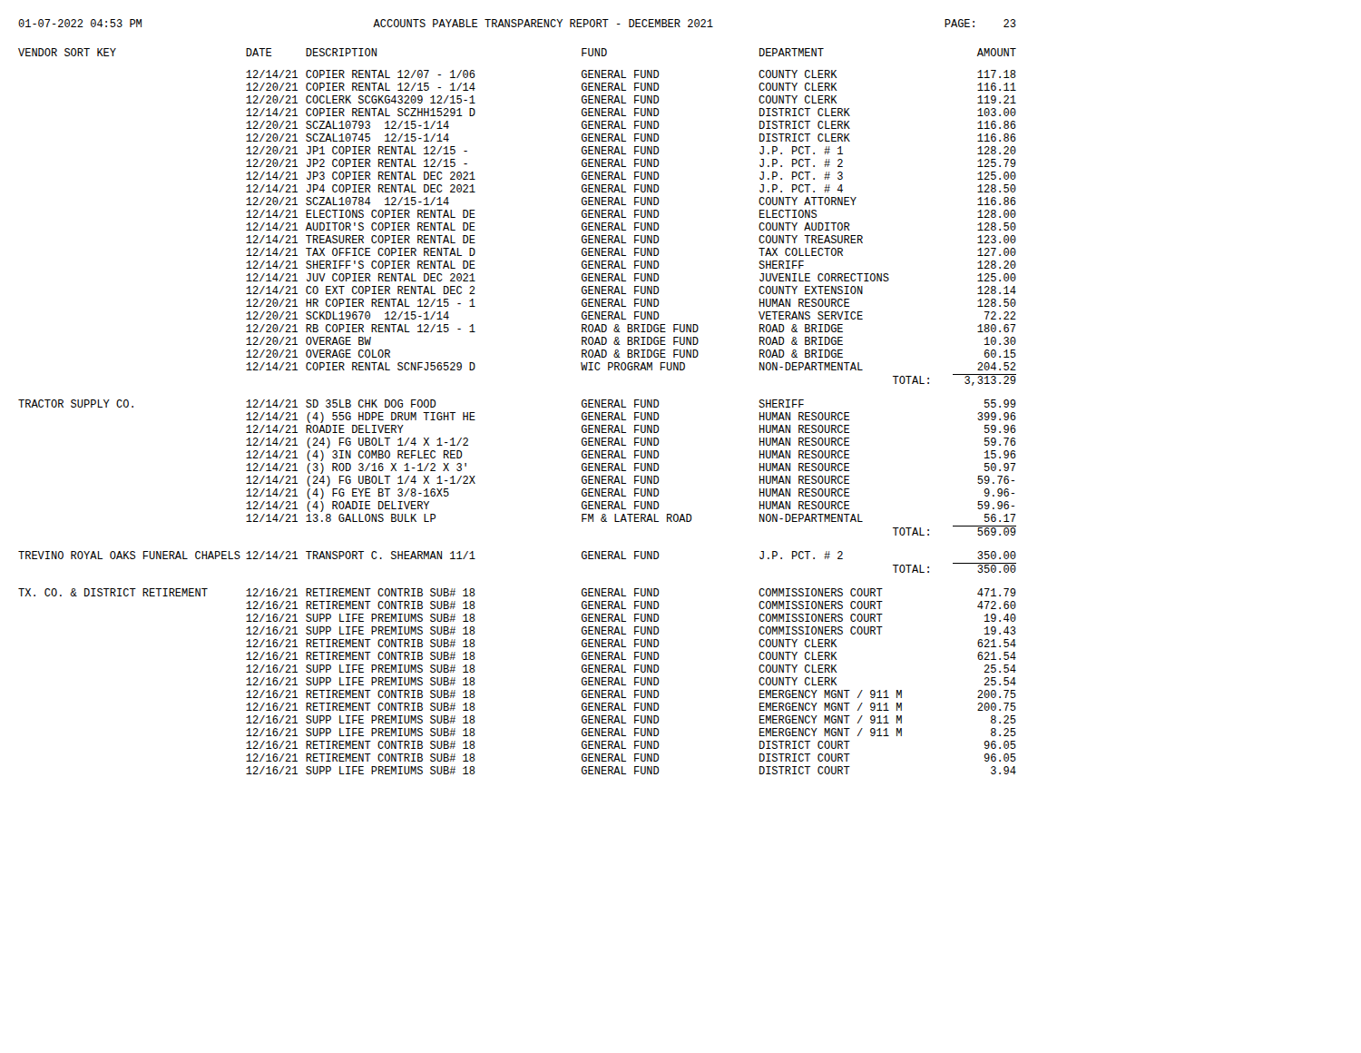01-07-2022 04:53 PM ACCOUNTS PAYABLE TRANSPARENCY REPORT - DECEMBER 2021 PAGE: 23
| VENDOR SORT KEY | DATE | DESCRIPTION | FUND | DEPARTMENT | AMOUNT |
| --- | --- | --- | --- | --- | --- |
| | 12/14/21 | COPIER RENTAL 12/07 - 1/06 | GENERAL FUND | COUNTY CLERK | 117.18 |
| | 12/20/21 | COPIER RENTAL 12/15 - 1/14 | GENERAL FUND | COUNTY CLERK | 116.11 |
| | 12/20/21 | COCLERK SCGKG43209 12/15-1 | GENERAL FUND | COUNTY CLERK | 119.21 |
| | 12/14/21 | COPIER RENTAL SCZHH15291 D | GENERAL FUND | DISTRICT CLERK | 103.00 |
| | 12/20/21 | SCZAL10793 12/15-1/14 | GENERAL FUND | DISTRICT CLERK | 116.86 |
| | 12/20/21 | SCZAL10745 12/15-1/14 | GENERAL FUND | DISTRICT CLERK | 116.86 |
| | 12/20/21 | JP1 COPIER RENTAL 12/15 - | GENERAL FUND | J.P. PCT. # 1 | 128.20 |
| | 12/20/21 | JP2 COPIER RENTAL 12/15 - | GENERAL FUND | J.P. PCT. # 2 | 125.79 |
| | 12/14/21 | JP3 COPIER RENTAL DEC 2021 | GENERAL FUND | J.P. PCT. # 3 | 125.00 |
| | 12/14/21 | JP4 COPIER RENTAL DEC 2021 | GENERAL FUND | J.P. PCT. # 4 | 128.50 |
| | 12/20/21 | SCZAL10784 12/15-1/14 | GENERAL FUND | COUNTY ATTORNEY | 116.86 |
| | 12/14/21 | ELECTIONS COPIER RENTAL DE | GENERAL FUND | ELECTIONS | 128.00 |
| | 12/14/21 | AUDITOR'S COPIER RENTAL DE | GENERAL FUND | COUNTY AUDITOR | 128.50 |
| | 12/14/21 | TREASURER COPIER RENTAL DE | GENERAL FUND | COUNTY TREASURER | 123.00 |
| | 12/14/21 | TAX OFFICE COPIER RENTAL D | GENERAL FUND | TAX COLLECTOR | 127.00 |
| | 12/14/21 | SHERIFF'S COPIER RENTAL DE | GENERAL FUND | SHERIFF | 128.20 |
| | 12/14/21 | JUV COPIER RENTAL DEC 2021 | GENERAL FUND | JUVENILE CORRECTIONS | 125.00 |
| | 12/14/21 | CO EXT COPIER RENTAL DEC 2 | GENERAL FUND | COUNTY EXTENSION | 128.14 |
| | 12/20/21 | HR COPIER RENTAL 12/15 - 1 | GENERAL FUND | HUMAN RESOURCE | 128.50 |
| | 12/20/21 | SCKDL19670 12/15-1/14 | GENERAL FUND | VETERANS SERVICE | 72.22 |
| | 12/20/21 | RB COPIER RENTAL 12/15 - 1 | ROAD & BRIDGE FUND | ROAD & BRIDGE | 180.67 |
| | 12/20/21 | OVERAGE BW | ROAD & BRIDGE FUND | ROAD & BRIDGE | 10.30 |
| | 12/20/21 | OVERAGE COLOR | ROAD & BRIDGE FUND | ROAD & BRIDGE | 60.15 |
| | 12/14/21 | COPIER RENTAL SCNFJ56529 D | WIC PROGRAM FUND | NON-DEPARTMENTAL | 204.52 |
| | TOTAL: | 3,313.29 |
| TRACTOR SUPPLY CO. | 12/14/21 | SD 35LB CHK DOG FOOD | GENERAL FUND | SHERIFF | 55.99 |
| | 12/14/21 | (4) 55G HDPE DRUM TIGHT HE | GENERAL FUND | HUMAN RESOURCE | 399.96 |
| | 12/14/21 | ROADIE DELIVERY | GENERAL FUND | HUMAN RESOURCE | 59.96 |
| | 12/14/21 | (24) FG UBOLT 1/4 X 1-1/2 | GENERAL FUND | HUMAN RESOURCE | 59.76 |
| | 12/14/21 | (4) 3IN COMBO REFLEC RED | GENERAL FUND | HUMAN RESOURCE | 15.96 |
| | 12/14/21 | (3) ROD 3/16 X 1-1/2 X 3' | GENERAL FUND | HUMAN RESOURCE | 50.97 |
| | 12/14/21 | (24) FG UBOLT 1/4 X 1-1/2X | GENERAL FUND | HUMAN RESOURCE | 59.76- |
| | 12/14/21 | (4) FG EYE BT 3/8-16X5 | GENERAL FUND | HUMAN RESOURCE | 9.96- |
| | 12/14/21 | (4) ROADIE DELIVERY | GENERAL FUND | HUMAN RESOURCE | 59.96- |
| | 12/14/21 | 13.8 GALLONS BULK LP | FM & LATERAL ROAD | NON-DEPARTMENTAL | 56.17 |
| | TOTAL: | 569.09 |
| TREVINO ROYAL OAKS FUNERAL CHAPELS | 12/14/21 | TRANSPORT C. SHEARMAN 11/1 | GENERAL FUND | J.P. PCT. # 2 | 350.00 |
| | TOTAL: | 350.00 |
| TX. CO. & DISTRICT RETIREMENT | 12/16/21 | RETIREMENT CONTRIB SUB# 18 | GENERAL FUND | COMMISSIONERS COURT | 471.79 |
| | 12/16/21 | RETIREMENT CONTRIB SUB# 18 | GENERAL FUND | COMMISSIONERS COURT | 472.60 |
| | 12/16/21 | SUPP LIFE PREMIUMS SUB# 18 | GENERAL FUND | COMMISSIONERS COURT | 19.40 |
| | 12/16/21 | SUPP LIFE PREMIUMS SUB# 18 | GENERAL FUND | COMMISSIONERS COURT | 19.43 |
| | 12/16/21 | RETIREMENT CONTRIB SUB# 18 | GENERAL FUND | COUNTY CLERK | 621.54 |
| | 12/16/21 | RETIREMENT CONTRIB SUB# 18 | GENERAL FUND | COUNTY CLERK | 621.54 |
| | 12/16/21 | SUPP LIFE PREMIUMS SUB# 18 | GENERAL FUND | COUNTY CLERK | 25.54 |
| | 12/16/21 | SUPP LIFE PREMIUMS SUB# 18 | GENERAL FUND | COUNTY CLERK | 25.54 |
| | 12/16/21 | RETIREMENT CONTRIB SUB# 18 | GENERAL FUND | EMERGENCY MGNT / 911 M | 200.75 |
| | 12/16/21 | RETIREMENT CONTRIB SUB# 18 | GENERAL FUND | EMERGENCY MGNT / 911 M | 200.75 |
| | 12/16/21 | SUPP LIFE PREMIUMS SUB# 18 | GENERAL FUND | EMERGENCY MGNT / 911 M | 8.25 |
| | 12/16/21 | SUPP LIFE PREMIUMS SUB# 18 | GENERAL FUND | EMERGENCY MGNT / 911 M | 8.25 |
| | 12/16/21 | RETIREMENT CONTRIB SUB# 18 | GENERAL FUND | DISTRICT COURT | 96.05 |
| | 12/16/21 | RETIREMENT CONTRIB SUB# 18 | GENERAL FUND | DISTRICT COURT | 96.05 |
| | 12/16/21 | SUPP LIFE PREMIUMS SUB# 18 | GENERAL FUND | DISTRICT COURT | 3.94 |